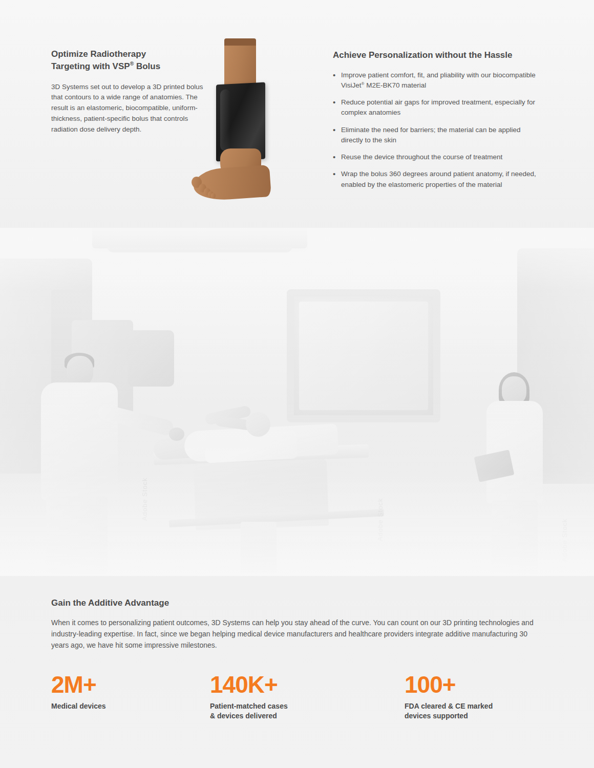Optimize Radiotherapy
Targeting with VSP® Bolus
3D Systems set out to develop a 3D printed bolus that contours to a wide range of anatomies. The result is an elastomeric, biocompatible, uniform-thickness, patient-specific bolus that controls radiation dose delivery depth.
Achieve Personalization without the Hassle
Improve patient comfort, fit, and pliability with our biocompatible VisiJet® M2E-BK70 material
Reduce potential air gaps for improved treatment, especially for complex anatomies
Eliminate the need for barriers; the material can be applied directly to the skin
Reuse the device throughout the course of treatment
Wrap the bolus 360 degrees around patient anatomy, if needed, enabled by the elastomeric properties of the material
Adobe Stock Adobe Stock Adobe Stock
Gain the Additive Advantage
When it comes to personalizing patient outcomes, 3D Systems can help you stay ahead of the curve. You can count on our 3D printing technologies and industry-leading expertise. In fact, since we began helping medical device manufacturers and healthcare providers integrate additive manufacturing 30 years ago, we have hit some impressive milestones.
2M+
Medical devices
140K+
Patient-matched cases
& devices delivered
100+
FDA cleared & CE marked
devices supported